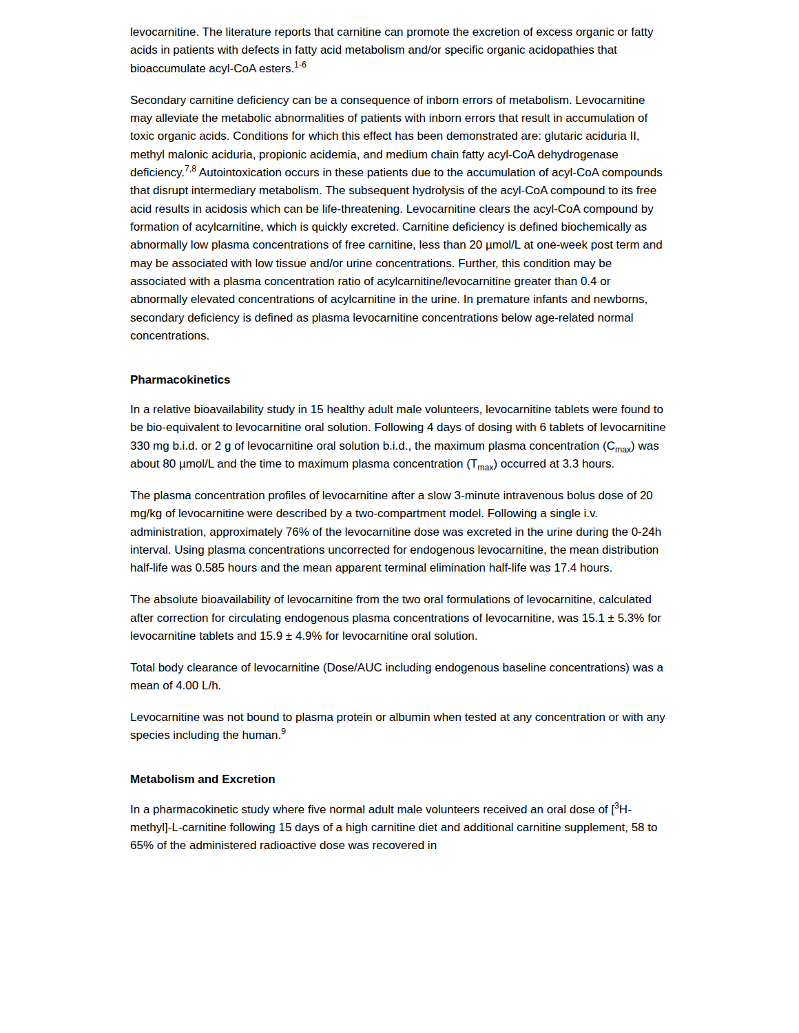levocarnitine. The literature reports that carnitine can promote the excretion of excess organic or fatty acids in patients with defects in fatty acid metabolism and/or specific organic acidopathies that bioaccumulate acyl-CoA esters.1-6
Secondary carnitine deficiency can be a consequence of inborn errors of metabolism. Levocarnitine may alleviate the metabolic abnormalities of patients with inborn errors that result in accumulation of toxic organic acids. Conditions for which this effect has been demonstrated are: glutaric aciduria II, methyl malonic aciduria, propionic acidemia, and medium chain fatty acyl-CoA dehydrogenase deficiency.7,8 Autointoxication occurs in these patients due to the accumulation of acyl-CoA compounds that disrupt intermediary metabolism. The subsequent hydrolysis of the acyl-CoA compound to its free acid results in acidosis which can be life-threatening. Levocarnitine clears the acyl-CoA compound by formation of acylcarnitine, which is quickly excreted. Carnitine deficiency is defined biochemically as abnormally low plasma concentrations of free carnitine, less than 20 µmol/L at one-week post term and may be associated with low tissue and/or urine concentrations. Further, this condition may be associated with a plasma concentration ratio of acylcarnitine/levocarnitine greater than 0.4 or abnormally elevated concentrations of acylcarnitine in the urine. In premature infants and newborns, secondary deficiency is defined as plasma levocarnitine concentrations below age-related normal concentrations.
Pharmacokinetics
In a relative bioavailability study in 15 healthy adult male volunteers, levocarnitine tablets were found to be bio-equivalent to levocarnitine oral solution. Following 4 days of dosing with 6 tablets of levocarnitine 330 mg b.i.d. or 2 g of levocarnitine oral solution b.i.d., the maximum plasma concentration (Cmax) was about 80 µmol/L and the time to maximum plasma concentration (Tmax) occurred at 3.3 hours.
The plasma concentration profiles of levocarnitine after a slow 3-minute intravenous bolus dose of 20 mg/kg of levocarnitine were described by a two-compartment model. Following a single i.v. administration, approximately 76% of the levocarnitine dose was excreted in the urine during the 0-24h interval. Using plasma concentrations uncorrected for endogenous levocarnitine, the mean distribution half-life was 0.585 hours and the mean apparent terminal elimination half-life was 17.4 hours.
The absolute bioavailability of levocarnitine from the two oral formulations of levocarnitine, calculated after correction for circulating endogenous plasma concentrations of levocarnitine, was 15.1 ± 5.3% for levocarnitine tablets and 15.9 ± 4.9% for levocarnitine oral solution.
Total body clearance of levocarnitine (Dose/AUC including endogenous baseline concentrations) was a mean of 4.00 L/h.
Levocarnitine was not bound to plasma protein or albumin when tested at any concentration or with any species including the human.9
Metabolism and Excretion
In a pharmacokinetic study where five normal adult male volunteers received an oral dose of [3H-methyl]-L-carnitine following 15 days of a high carnitine diet and additional carnitine supplement, 58 to 65% of the administered radioactive dose was recovered in